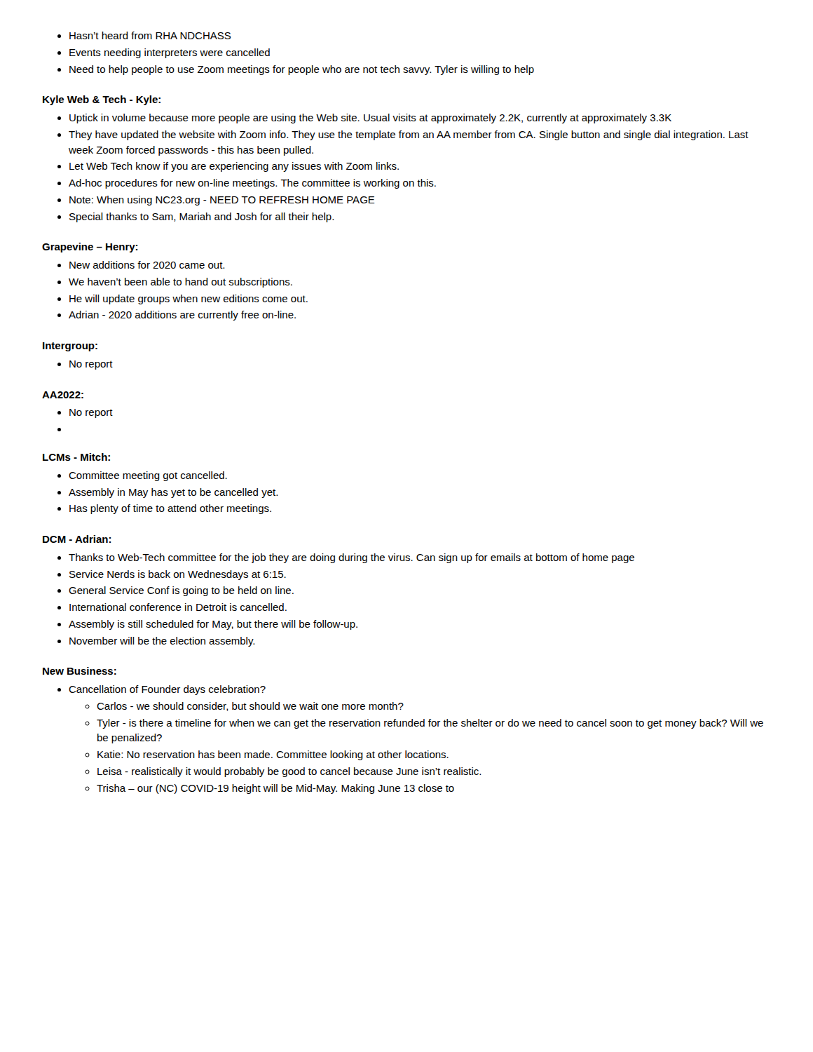Hasn’t heard from RHA NDCHASS
Events needing interpreters were cancelled
Need to help people to use Zoom meetings for people who are not tech savvy. Tyler is willing to help
Kyle Web & Tech - Kyle:
Uptick in volume because more people are using the Web site. Usual visits at approximately 2.2K, currently at approximately 3.3K
They have updated the website with Zoom info. They use the template from an AA member from CA. Single button and single dial integration. Last week Zoom forced passwords - this has been pulled.
Let Web Tech know if you are experiencing any issues with Zoom links.
Ad-hoc procedures for new on-line meetings. The committee is working on this.
Note: When using NC23.org - NEED TO REFRESH HOME PAGE
Special thanks to Sam, Mariah and Josh for all their help.
Grapevine – Henry:
New additions for 2020 came out.
We haven’t been able to hand out subscriptions.
He will update groups when new editions come out.
Adrian - 2020 additions are currently free on-line.
Intergroup:
No report
AA2022:
No report
LCMs - Mitch:
Committee meeting got cancelled.
Assembly in May has yet to be cancelled yet.
Has plenty of time to attend other meetings.
DCM - Adrian:
Thanks to Web-Tech committee for the job they are doing during the virus. Can sign up for emails at bottom of home page
Service Nerds is back on Wednesdays at 6:15.
General Service Conf is going to be held on line.
International conference in Detroit is cancelled.
Assembly is still scheduled for May, but there will be follow-up.
November will be the election assembly.
New Business:
Cancellation of Founder days celebration?
Carlos - we should consider, but should we wait one more month?
Tyler - is there a timeline for when we can get the reservation refunded for the shelter or do we need to cancel soon to get money back? Will we be penalized?
Katie: No reservation has been made. Committee looking at other locations.
Leisa - realistically it would probably be good to cancel because June isn’t realistic.
Trisha – our (NC) COVID-19 height will be Mid-May. Making June 13 close to